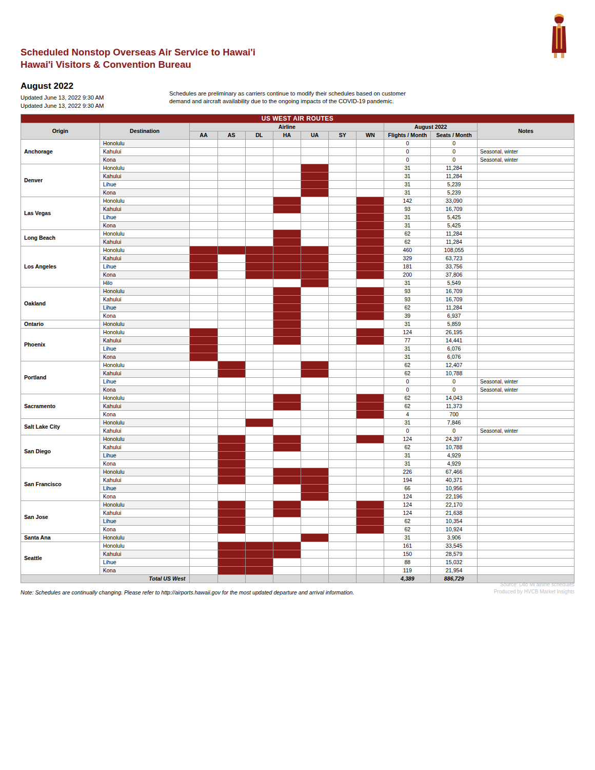Scheduled Nonstop Overseas Air Service to Hawai'i
Hawai'i Visitors & Convention Bureau
August 2022
Updated June 13, 2022 9:30 AM
Updated June 13, 2022 9:30 AM
Schedules are preliminary as carriers continue to modify their schedules based on customer demand and aircraft availability due to the ongoing impacts of the COVID-19 pandemic.
| US WEST AIR ROUTES |
| --- |
| Origin | Destination | Airline | August 2022 | Notes |
| AA | AS | DL | HA | UA | SY | WN | Flights / Month | Seats / Month |
| Anchorage | Honolulu | | | | | | | | 0 | 0 | |
| Kahului | | | | | | | | 0 | 0 | Seasonal, winter |
| Kona | | | | | | | | 0 | 0 | Seasonal, winter |
| Denver | Honolulu | | | | | | | | 31 | 11,284 | |
| Kahului | | | | | | | | 31 | 11,284 | |
| Lihue | | | | | | | | 31 | 5,239 | |
| Kona | | | | | | | | 31 | 5,239 | |
| Las Vegas | Honolulu | | | | | | | | 142 | 33,090 | |
| Kahului | | | | | | | | 93 | 16,709 | |
| Lihue | | | | | | | | 31 | 5,425 | |
| Kona | | | | | | | | 31 | 5,425 | |
| Long Beach | Honolulu | | | | | | | | 62 | 11,284 | |
| Kahului | | | | | | | | 62 | 11,284 | |
| Los Angeles | Honolulu | | | | | | | | 460 | 108,055 | |
| Kahului | | | | | | | | 329 | 63,723 | |
| Lihue | | | | | | | | 181 | 33,756 | |
| Kona | | | | | | | | 200 | 37,806 | |
| Hilo | | | | | | | | 31 | 5,549 | |
| Oakland | Honolulu | | | | | | | | 93 | 16,709 | |
| Kahului | | | | | | | | 93 | 16,709 | |
| Lihue | | | | | | | | 62 | 11,284 | |
| Kona | | | | | | | | 39 | 6,937 | |
| Ontario | Honolulu | | | | | | | | 31 | 5,859 | |
| Phoenix | Honolulu | | | | | | | | 124 | 26,195 | |
| Kahului | | | | | | | | 77 | 14,441 | |
| Lihue | | | | | | | | 31 | 6,076 | |
| Kona | | | | | | | | 31 | 6,076 | |
| Portland | Honolulu | | | | | | | | 62 | 12,407 | |
| Kahului | | | | | | | | 62 | 10,788 | |
| Lihue | | | | | | | | 0 | 0 | Seasonal, winter |
| Kona | | | | | | | | 0 | 0 | Seasonal, winter |
| Sacramento | Honolulu | | | | | | | | 62 | 14,043 | |
| Kahului | | | | | | | | 62 | 11,373 | |
| Kona | | | | | | | | 4 | 700 | |
| Salt Lake City | Honolulu | | | | | | | | 31 | 7,846 | |
| Kahului | | | | | | | | 0 | 0 | Seasonal, winter |
| San Diego | Honolulu | | | | | | | | 124 | 24,397 | |
| Kahului | | | | | | | | 62 | 10,788 | |
| Lihue | | | | | | | | 31 | 4,929 | |
| Kona | | | | | | | | 31 | 4,929 | |
| San Francisco | Honolulu | | | | | | | | 226 | 67,466 | |
| Kahului | | | | | | | | 194 | 40,371 | |
| Lihue | | | | | | | | 66 | 10,956 | |
| Kona | | | | | | | | 124 | 22,196 | |
| San Jose | Honolulu | | | | | | | | 124 | 22,170 | |
| Kahului | | | | | | | | 124 | 21,638 | |
| Lihue | | | | | | | | 62 | 10,354 | |
| Kona | | | | | | | | 62 | 10,924 | |
| Santa Ana | Honolulu | | | | | | | | 31 | 3,906 | |
| Seattle | Honolulu | | | | | | | | 161 | 33,545 | |
| Kahului | | | | | | | | 150 | 28,579 | |
| Lihue | | | | | | | | 88 | 15,032 | |
| Kona | | | | | | | | 119 | 21,954 | |
| Total US West | | | | | | | | 4,389 | 886,729 | |
Note: Schedules are continually changing. Please refer to http://airports.hawaii.gov for the most updated departure and arrival information.
Source: Diio Mi airline schedules
Produced by HVCB Market Insights